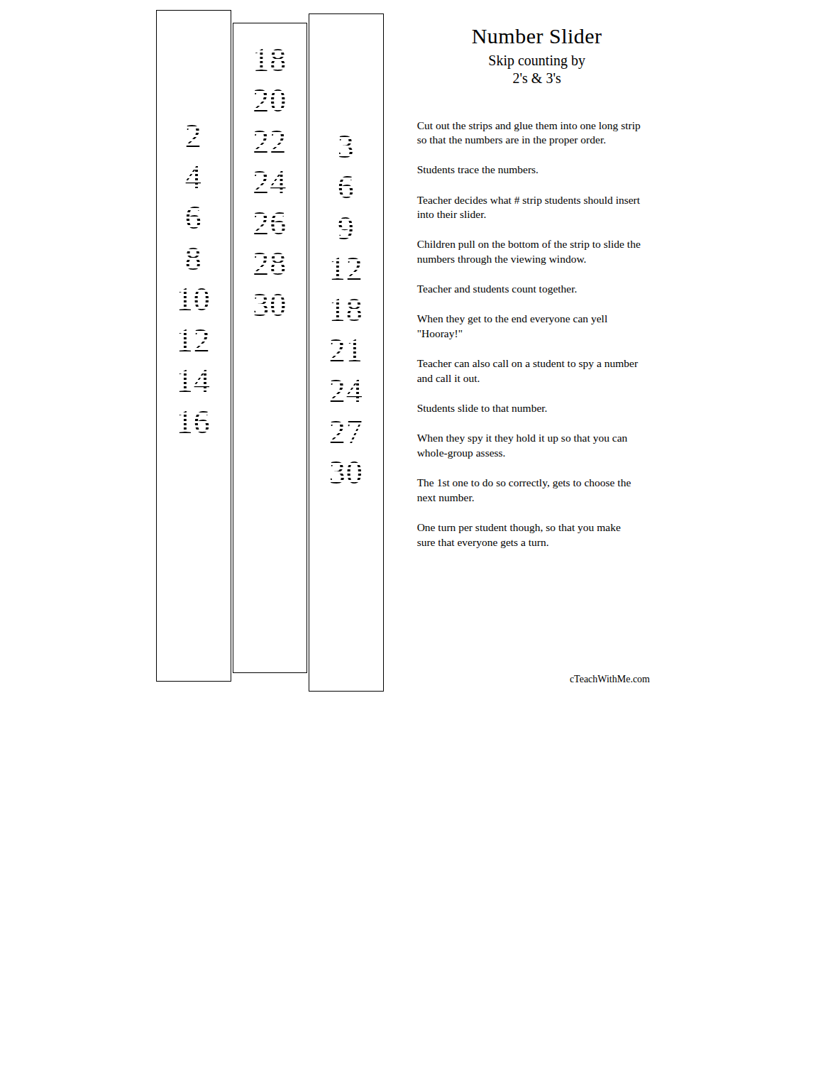2
4
6
8
10
12
14
16
18
20
22
24
26
28
30
3
6
9
12
18
21
24
27
30
Number Slider
Skip counting by
2's & 3's
Cut out the strips and glue them into one long strip so that the numbers are in the proper order.
Students trace the numbers.
Teacher decides what # strip students should insert into their slider.
Children pull on the bottom of the strip to slide the numbers through the viewing window.
Teacher and students count together.
When they get to the end everyone can yell "Hooray!"
Teacher can also call on a student to spy a number and call it out.
Students slide to that number.
When they spy it they hold it up so that you can whole-group assess.
The 1st one to do so correctly, gets to choose the next number.
One turn per student though, so that you make sure that everyone gets a turn.
cTeachWithMe.com